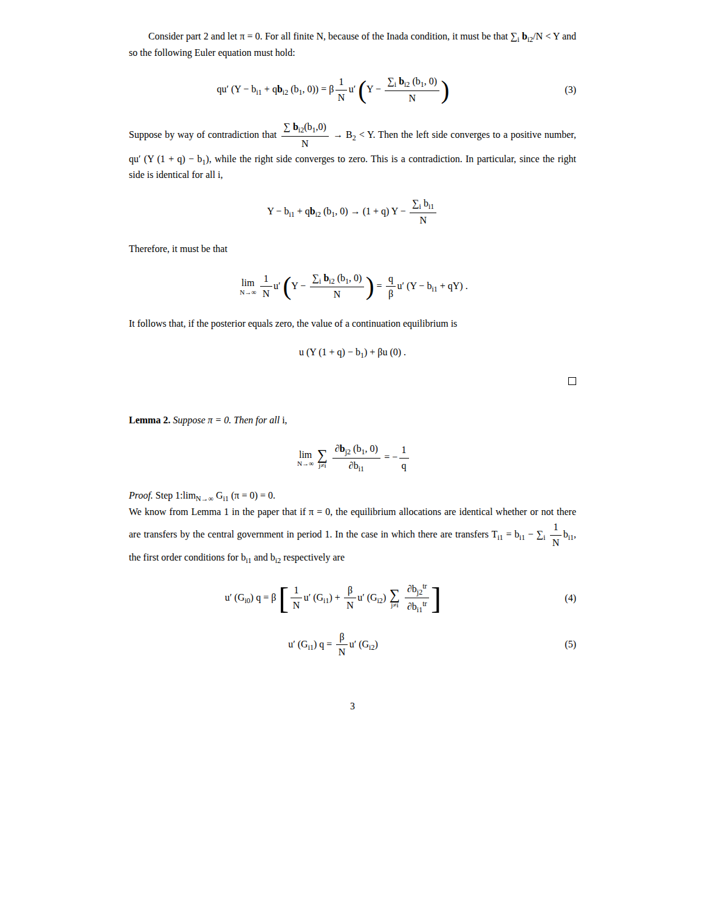Consider part 2 and let π = 0. For all finite N, because of the Inada condition, it must be that ∑i bi2/N < Y and so the following Euler equation must hold:
qu′ (Y − bi1 + qbi2 (b1, 0)) = β1 Nu′ (Y − ∑i bi2 (b1, 0) N)
(3)
Suppose by way of contradiction that ∑ bi2(b1,0) N → B2 < Y. Then the left side converges to a positive number, qu′ (Y (1 + q) − b1), while the right side converges to zero. This is a contradiction. In particular, since the right side is identical for all i,
Y − bi1 + qbi2 (b1, 0) → (1 + q) Y − ∑i bi1 N
Therefore, it must be that
lim N→∞1 Nu′ (Y − ∑i bi2 (b1, 0) N) = qβu′ (Y − bi1 + qY) .
It follows that, if the posterior equals zero, the value of a continuation equilibrium is
u (Y (1 + q) − b1) + βu (0) .
Lemma 2. Suppose π = 0. Then for all i,
lim N→∞∑j≠i ∂bj2 (b1, 0)∂bi1 = −1 q
Proof. Step 1:limN→∞ Gi1 (π = 0) = 0.
We know from Lemma 1 in the paper that if π = 0, the equilibrium allocations are identical whether or not there are transfers by the central government in period 1. In the case in which there are transfers Ti1 = bi1 − ∑i 1 Nbi1, the first order conditions for bi1 and bi2 respectively are
u′ (Gi0) q = β [1 Nu′ (Gi1) + βNu′ (Gi2) ∑j≠i ∂bj2 tr∂bi1 tr]
(4)
u′ (Gi1) q = βNu′ (Gi2)
(5)
3